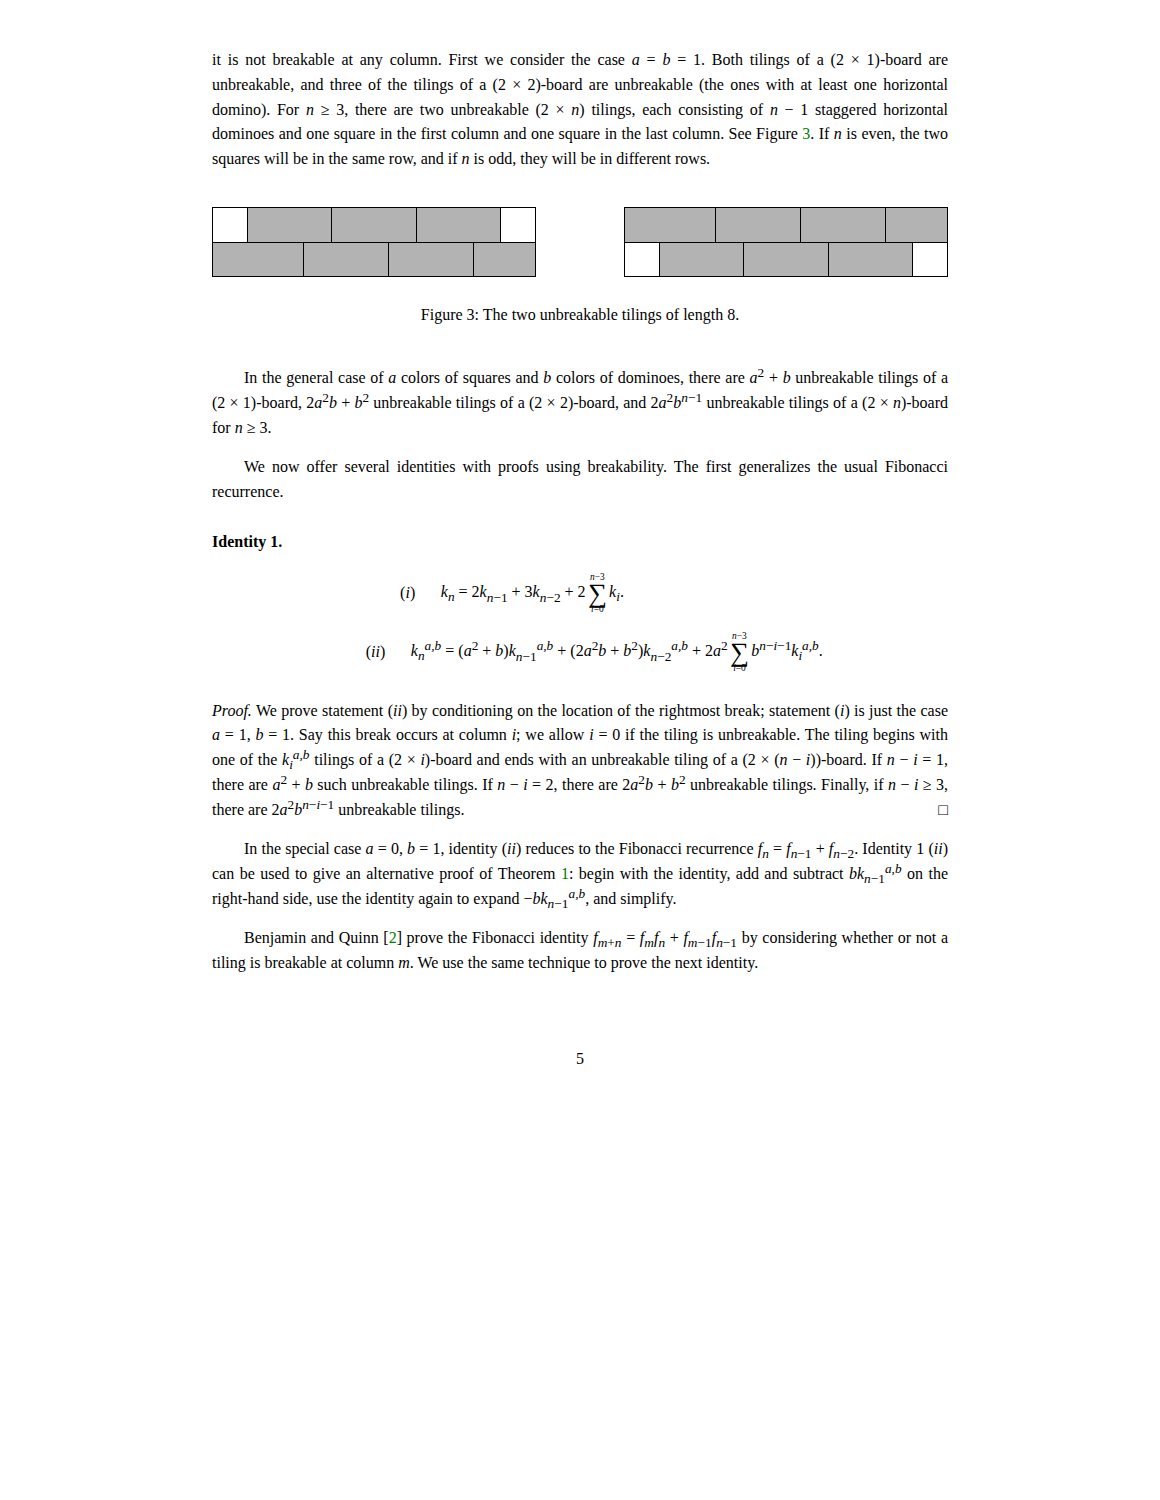it is not breakable at any column. First we consider the case a = b = 1. Both tilings of a (2 × 1)-board are unbreakable, and three of the tilings of a (2 × 2)-board are unbreakable (the ones with at least one horizontal domino). For n ≥ 3, there are two unbreakable (2 × n) tilings, each consisting of n − 1 staggered horizontal dominoes and one square in the first column and one square in the last column. See Figure 3. If n is even, the two squares will be in the same row, and if n is odd, they will be in different rows.
Figure 3: The two unbreakable tilings of length 8.
In the general case of a colors of squares and b colors of dominoes, there are a2 + b unbreakable tilings of a (2 × 1)-board, 2a2b + b2 unbreakable tilings of a (2 × 2)-board, and 2a2bn−1 unbreakable tilings of a (2 × n)-board for n ≥ 3.
We now offer several identities with proofs using breakability. The first generalizes the usual Fibonacci recurrence.
Identity 1.
(i)
kn = 2kn−1 + 3kn−2 + 2n−3∑i=0 ki.
(ii)
kna,b = (a2 + b)kn−1a,b + (2a2b + b2)kn−2a,b + 2a2n−3∑i=0 bn−i−1kia,b.
Proof. We prove statement (ii) by conditioning on the location of the rightmost break; statement (i) is just the case a = 1, b = 1. Say this break occurs at column i; we allow i = 0 if the tiling is unbreakable. The tiling begins with one of the kia,b tilings of a (2 × i)-board and ends with an unbreakable tiling of a (2 × (n − i))-board. If n − i = 1, there are a2 + b such unbreakable tilings. If n − i = 2, there are 2a2b + b2 unbreakable tilings. Finally, if n − i ≥ 3, there are 2a2bn−i−1 unbreakable tilings. □
In the special case a = 0, b = 1, identity (ii) reduces to the Fibonacci recurrence fn = fn−1 + fn−2. Identity 1 (ii) can be used to give an alternative proof of Theorem 1: begin with the identity, add and subtract bkn−1a,b on the right-hand side, use the identity again to expand −bkn−1a,b, and simplify.
Benjamin and Quinn [2] prove the Fibonacci identity fm+n = fmfn + fm−1fn−1 by considering whether or not a tiling is breakable at column m. We use the same technique to prove the next identity.
5